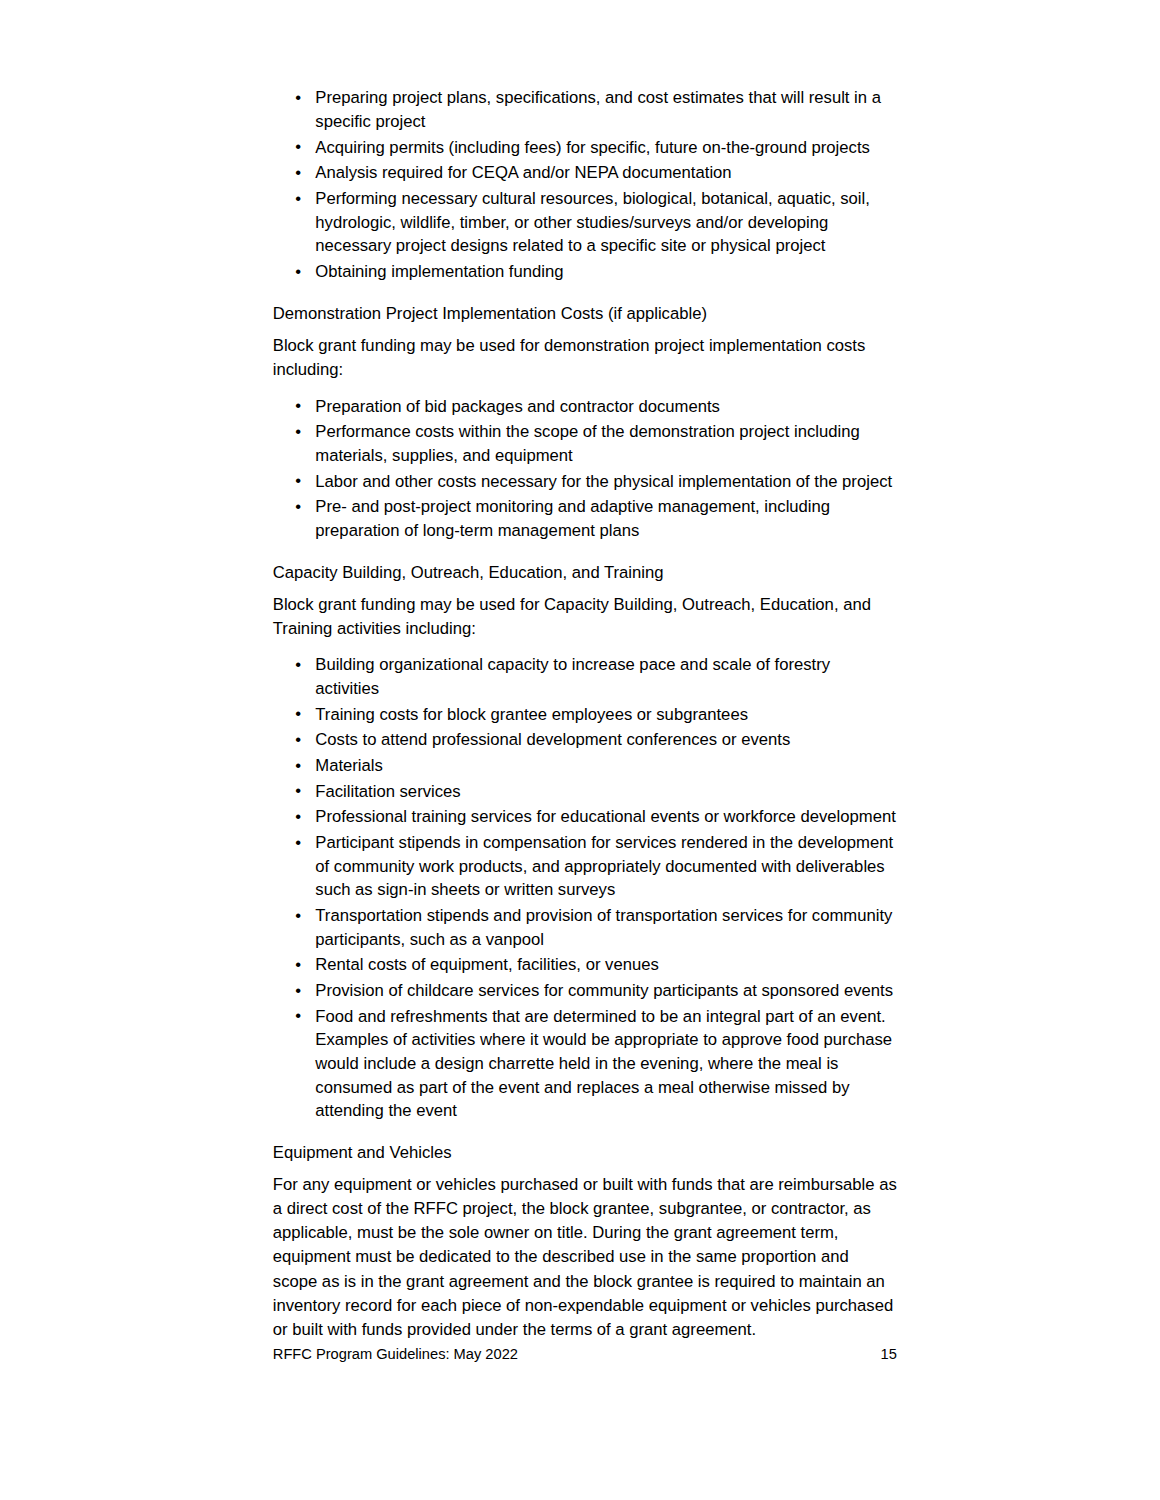Preparing project plans, specifications, and cost estimates that will result in a specific project
Acquiring permits (including fees) for specific, future on-the-ground projects
Analysis required for CEQA and/or NEPA documentation
Performing necessary cultural resources, biological, botanical, aquatic, soil, hydrologic, wildlife, timber, or other studies/surveys and/or developing necessary project designs related to a specific site or physical project
Obtaining implementation funding
Demonstration Project Implementation Costs (if applicable)
Block grant funding may be used for demonstration project implementation costs including:
Preparation of bid packages and contractor documents
Performance costs within the scope of the demonstration project including materials, supplies, and equipment
Labor and other costs necessary for the physical implementation of the project
Pre- and post-project monitoring and adaptive management, including preparation of long-term management plans
Capacity Building, Outreach, Education, and Training
Block grant funding may be used for Capacity Building, Outreach, Education, and Training activities including:
Building organizational capacity to increase pace and scale of forestry activities
Training costs for block grantee employees or subgrantees
Costs to attend professional development conferences or events
Materials
Facilitation services
Professional training services for educational events or workforce development
Participant stipends in compensation for services rendered in the development of community work products, and appropriately documented with deliverables such as sign-in sheets or written surveys
Transportation stipends and provision of transportation services for community participants, such as a vanpool
Rental costs of equipment, facilities, or venues
Provision of childcare services for community participants at sponsored events
Food and refreshments that are determined to be an integral part of an event. Examples of activities where it would be appropriate to approve food purchase would include a design charrette held in the evening, where the meal is consumed as part of the event and replaces a meal otherwise missed by attending the event
Equipment and Vehicles
For any equipment or vehicles purchased or built with funds that are reimbursable as a direct cost of the RFFC project, the block grantee, subgrantee, or contractor, as applicable, must be the sole owner on title. During the grant agreement term, equipment must be dedicated to the described use in the same proportion and scope as is in the grant agreement and the block grantee is required to maintain an inventory record for each piece of non-expendable equipment or vehicles purchased or built with funds provided under the terms of a grant agreement.
RFFC Program Guidelines: May 2022 15